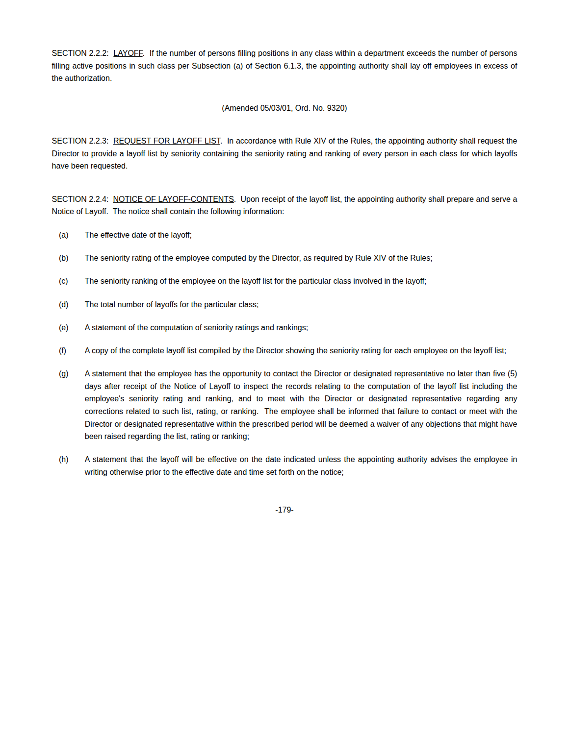SECTION 2.2.2: LAYOFF. If the number of persons filling positions in any class within a department exceeds the number of persons filling active positions in such class per Subsection (a) of Section 6.1.3, the appointing authority shall lay off employees in excess of the authorization.
(Amended 05/03/01, Ord. No. 9320)
SECTION 2.2.3: REQUEST FOR LAYOFF LIST. In accordance with Rule XIV of the Rules, the appointing authority shall request the Director to provide a layoff list by seniority containing the seniority rating and ranking of every person in each class for which layoffs have been requested.
SECTION 2.2.4: NOTICE OF LAYOFF-CONTENTS. Upon receipt of the layoff list, the appointing authority shall prepare and serve a Notice of Layoff. The notice shall contain the following information:
(a) The effective date of the layoff;
(b) The seniority rating of the employee computed by the Director, as required by Rule XIV of the Rules;
(c) The seniority ranking of the employee on the layoff list for the particular class involved in the layoff;
(d) The total number of layoffs for the particular class;
(e) A statement of the computation of seniority ratings and rankings;
(f) A copy of the complete layoff list compiled by the Director showing the seniority rating for each employee on the layoff list;
(g) A statement that the employee has the opportunity to contact the Director or designated representative no later than five (5) days after receipt of the Notice of Layoff to inspect the records relating to the computation of the layoff list including the employee's seniority rating and ranking, and to meet with the Director or designated representative regarding any corrections related to such list, rating, or ranking. The employee shall be informed that failure to contact or meet with the Director or designated representative within the prescribed period will be deemed a waiver of any objections that might have been raised regarding the list, rating or ranking;
(h) A statement that the layoff will be effective on the date indicated unless the appointing authority advises the employee in writing otherwise prior to the effective date and time set forth on the notice;
-179-